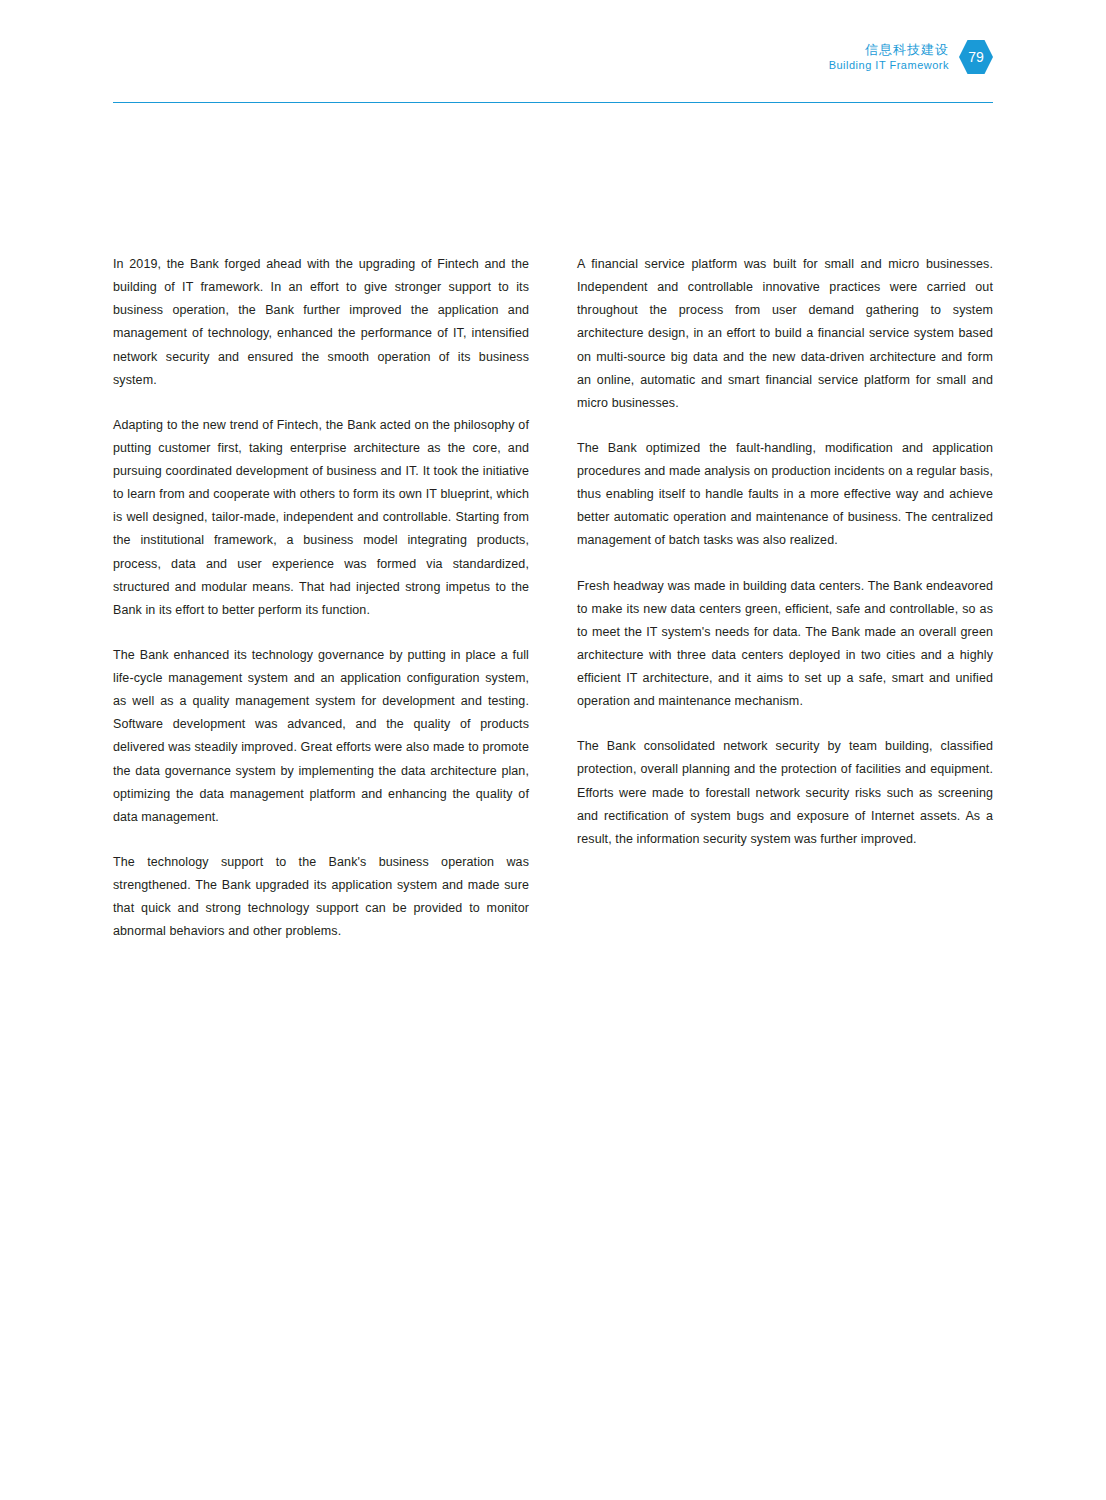信息科技建设
Building IT Framework
79
In 2019, the Bank forged ahead with the upgrading of Fintech and the building of IT framework. In an effort to give stronger support to its business operation, the Bank further improved the application and management of technology, enhanced the performance of IT, intensified network security and ensured the smooth operation of its business system.
Adapting to the new trend of Fintech, the Bank acted on the philosophy of putting customer first, taking enterprise architecture as the core, and pursuing coordinated development of business and IT. It took the initiative to learn from and cooperate with others to form its own IT blueprint, which is well designed, tailor-made, independent and controllable. Starting from the institutional framework, a business model integrating products, process, data and user experience was formed via standardized, structured and modular means. That had injected strong impetus to the Bank in its effort to better perform its function.
The Bank enhanced its technology governance by putting in place a full life-cycle management system and an application configuration system, as well as a quality management system for development and testing. Software development was advanced, and the quality of products delivered was steadily improved. Great efforts were also made to promote the data governance system by implementing the data architecture plan, optimizing the data management platform and enhancing the quality of data management.
The technology support to the Bank's business operation was strengthened. The Bank upgraded its application system and made sure that quick and strong technology support can be provided to monitor abnormal behaviors and other problems.
A financial service platform was built for small and micro businesses. Independent and controllable innovative practices were carried out throughout the process from user demand gathering to system architecture design, in an effort to build a financial service system based on multi-source big data and the new data-driven architecture and form an online, automatic and smart financial service platform for small and micro businesses.
The Bank optimized the fault-handling, modification and application procedures and made analysis on production incidents on a regular basis, thus enabling itself to handle faults in a more effective way and achieve better automatic operation and maintenance of business. The centralized management of batch tasks was also realized.
Fresh headway was made in building data centers. The Bank endeavored to make its new data centers green, efficient, safe and controllable, so as to meet the IT system's needs for data. The Bank made an overall green architecture with three data centers deployed in two cities and a highly efficient IT architecture, and it aims to set up a safe, smart and unified operation and maintenance mechanism.
The Bank consolidated network security by team building, classified protection, overall planning and the protection of facilities and equipment. Efforts were made to forestall network security risks such as screening and rectification of system bugs and exposure of Internet assets. As a result, the information security system was further improved.